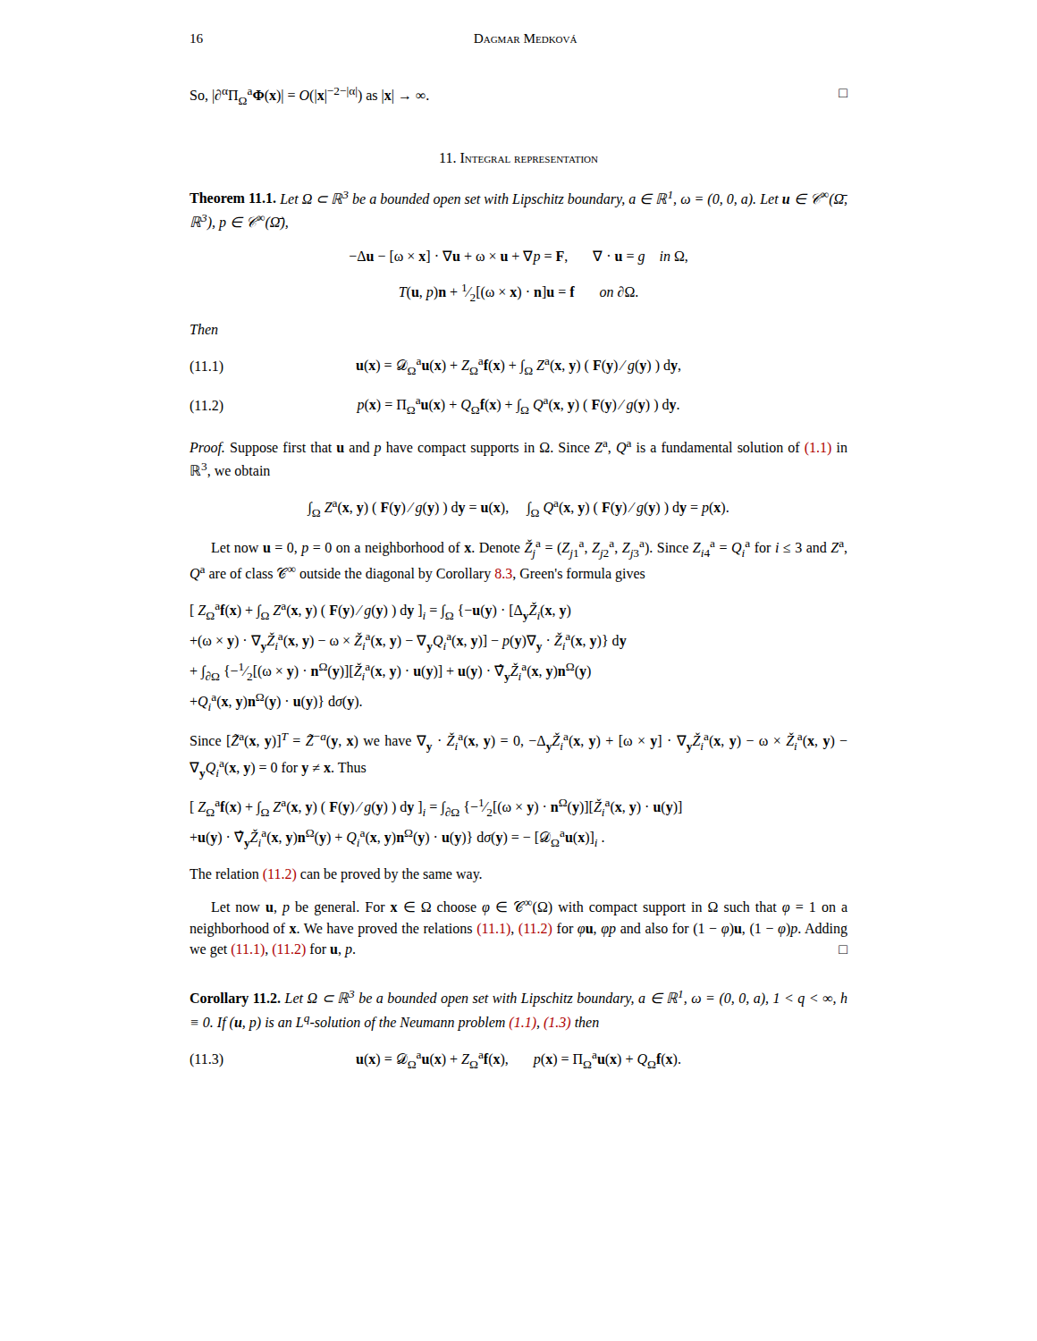16 Dagmar Medková
So, |∂αΠΩaΦ(x)| = O(|x|−2−|α|) as |x| → ∞. □
11. Integral representation
Theorem 11.1. Let Ω ⊂ ℝ3 be a bounded open set with Lipschitz boundary, a ∈ ℝ1, ω = (0, 0, a). Let u ∈ 𝒞∞(Ω̄, ℝ3), p ∈ 𝒞∞(Ω̄),
−Δu − [ω × x] · ∇u + ω × u + ∇p = F, ∇ · u = g in Ω,
T(u, p)n + 1⁄2[(ω × x) · n]u = f on ∂Ω.
Then
(11.1) u(x) = 𝒟Ωau(x) + ZΩaf(x) + ∫Ω Za(x, y) ( F(y) ⁄ g(y) ) dy,
(11.2) p(x) = ΠΩau(x) + QΩf(x) + ∫Ω Qa(x, y) ( F(y) ⁄ g(y) ) dy.
Proof. Suppose first that u and p have compact supports in Ω. Since Za, Qa is a fundamental solution of (1.1) in ℝ3, we obtain
∫Ω Za(x, y) ( F(y) ⁄ g(y) ) dy = u(x), ∫Ω Qa(x, y) ( F(y) ⁄ g(y) ) dy = p(x).
Let now u = 0, p = 0 on a neighborhood of x. Denote Žja = (Zj1a, Zj2a, Zj3a). Since Zi4a = Qia for i ≤ 3 and Za, Qa are of class 𝒞∞ outside the diagonal by Corollary 8.3, Green's formula gives
[ ZΩaf(x) + ∫Ω Za(x, y) ( F(y) ⁄ g(y) ) dy ]i = ∫Ω {−u(y) · [ΔyŽi(x, y)
+(ω × y) · ∇yŽia(x, y) − ω × Žia(x, y) − ∇yQia(x, y)] − p(y)∇y · Žia(x, y)} dy
+ ∫∂Ω {−1⁄2[(ω × y) · nΩ(y)][Žia(x, y) · u(y)] + u(y) · ∇̂yŽia(x, y)nΩ(y)
+Qia(x, y)nΩ(y) · u(y)} dσ(y).
Since [Z̃a(x, y)]T = Z̃−a(y, x) we have ∇y · Žia(x, y) = 0, −ΔyŽia(x, y) + [ω × y] · ∇yŽia(x, y) − ω × Žia(x, y) − ∇yQia(x, y) = 0 for y ≠ x. Thus
[ ZΩaf(x) + ∫Ω Za(x, y) ( F(y) ⁄ g(y) ) dy ]i = ∫∂Ω {−1⁄2[(ω × y) · nΩ(y)][Žia(x, y) · u(y)]
+u(y) · ∇̂yŽia(x, y)nΩ(y) + Qia(x, y)nΩ(y) · u(y)} dσ(y) = − [𝒟Ωau(x)]i .
The relation (11.2) can be proved by the same way.
Let now u, p be general. For x ∈ Ω choose φ ∈ 𝒞∞(Ω) with compact support in Ω such that φ = 1 on a neighborhood of x. We have proved the relations (11.1), (11.2) for φu, φp and also for (1 − φ)u, (1 − φ)p. Adding we get (11.1), (11.2) for u, p. □
Corollary 11.2. Let Ω ⊂ ℝ3 be a bounded open set with Lipschitz boundary, a ∈ ℝ1, ω = (0, 0, a), 1 < q < ∞, h ≡ 0. If (u, p) is an Lq-solution of the Neumann problem (1.1), (1.3) then
(11.3) u(x) = 𝒟Ωau(x) + ZΩaf(x), p(x) = ΠΩau(x) + QΩf(x).